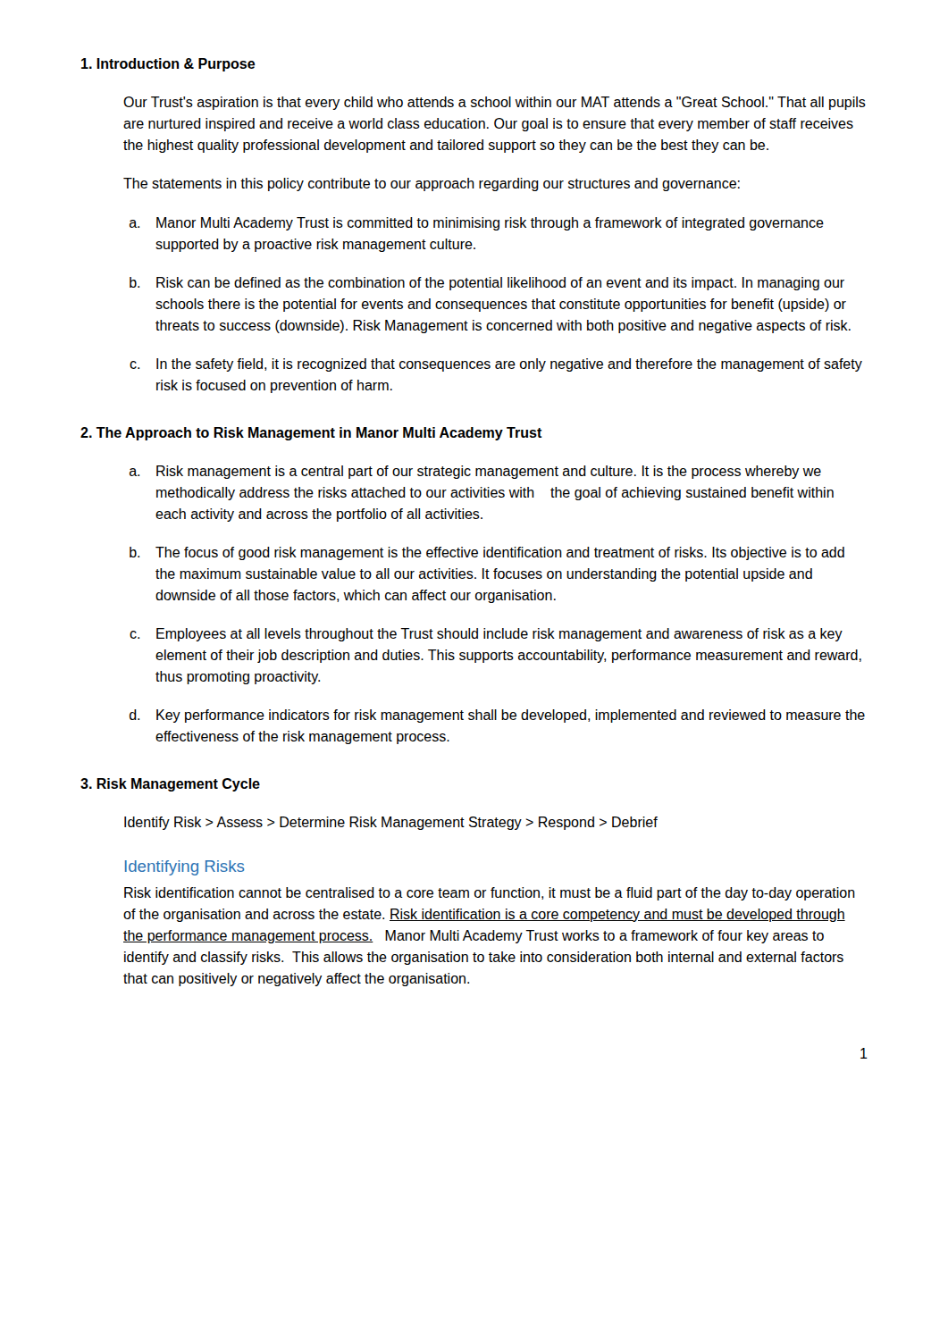1. Introduction & Purpose
Our Trust's aspiration is that every child who attends a school within our MAT attends a "Great School." That all pupils are nurtured inspired and receive a world class education. Our goal is to ensure that every member of staff receives the highest quality professional development and tailored support so they can be the best they can be.
The statements in this policy contribute to our approach regarding our structures and governance:
Manor Multi Academy Trust is committed to minimising risk through a framework of integrated governance supported by a proactive risk management culture.
Risk can be defined as the combination of the potential likelihood of an event and its impact. In managing our schools there is the potential for events and consequences that constitute opportunities for benefit (upside) or threats to success (downside). Risk Management is concerned with both positive and negative aspects of risk.
In the safety field, it is recognized that consequences are only negative and therefore the management of safety risk is focused on prevention of harm.
2. The Approach to Risk Management in Manor Multi Academy Trust
Risk management is a central part of our strategic management and culture. It is the process whereby we methodically address the risks attached to our activities with the goal of achieving sustained benefit within each activity and across the portfolio of all activities.
The focus of good risk management is the effective identification and treatment of risks. Its objective is to add the maximum sustainable value to all our activities. It focuses on understanding the potential upside and downside of all those factors, which can affect our organisation.
Employees at all levels throughout the Trust should include risk management and awareness of risk as a key element of their job description and duties. This supports accountability, performance measurement and reward, thus promoting proactivity.
Key performance indicators for risk management shall be developed, implemented and reviewed to measure the effectiveness of the risk management process.
3. Risk Management Cycle
Identify Risk > Assess > Determine Risk Management Strategy > Respond > Debrief
Identifying Risks
Risk identification cannot be centralised to a core team or function, it must be a fluid part of the day to-day operation of the organisation and across the estate. Risk identification is a core competency and must be developed through the performance management process. Manor Multi Academy Trust works to a framework of four key areas to identify and classify risks. This allows the organisation to take into consideration both internal and external factors that can positively or negatively affect the organisation.
1